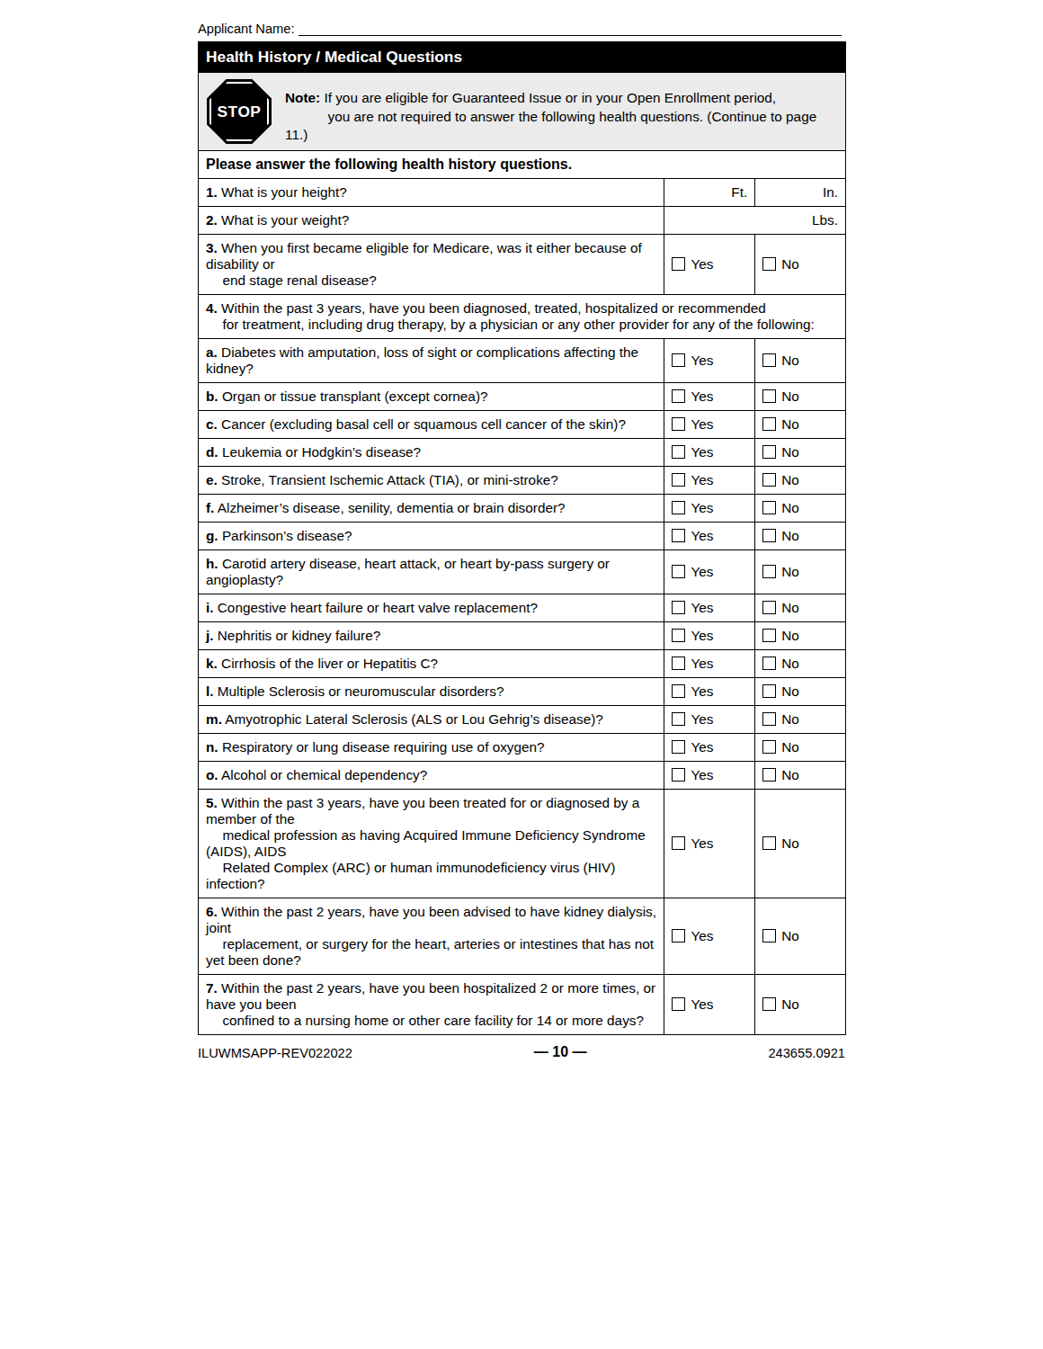Applicant Name:
| Health History / Medical Questions |
| STOP Note: If you are eligible for Guaranteed Issue or in your Open Enrollment period, you are not required to answer the following health questions. (Continue to page 11.) |
| Please answer the following health history questions. |
| 1. What is your height? | Ft. | In. |
| 2. What is your weight? | Lbs. |
| 3. When you first became eligible for Medicare, was it either because of disability or end stage renal disease? | Yes | No |
| 4. Within the past 3 years, have you been diagnosed, treated, hospitalized or recommended for treatment, including drug therapy, by a physician or any other provider for any of the following: |
| a. Diabetes with amputation, loss of sight or complications affecting the kidney? | Yes | No |
| b. Organ or tissue transplant (except cornea)? | Yes | No |
| c. Cancer (excluding basal cell or squamous cell cancer of the skin)? | Yes | No |
| d. Leukemia or Hodgkin’s disease? | Yes | No |
| e. Stroke, Transient Ischemic Attack (TIA), or mini-stroke? | Yes | No |
| f. Alzheimer’s disease, senility, dementia or brain disorder? | Yes | No |
| g. Parkinson’s disease? | Yes | No |
| h. Carotid artery disease, heart attack, or heart by-pass surgery or angioplasty? | Yes | No |
| i. Congestive heart failure or heart valve replacement? | Yes | No |
| j. Nephritis or kidney failure? | Yes | No |
| k. Cirrhosis of the liver or Hepatitis C? | Yes | No |
| l. Multiple Sclerosis or neuromuscular disorders? | Yes | No |
| m. Amyotrophic Lateral Sclerosis (ALS or Lou Gehrig’s disease)? | Yes | No |
| n. Respiratory or lung disease requiring use of oxygen? | Yes | No |
| o. Alcohol or chemical dependency? | Yes | No |
| 5. Within the past 3 years, have you been treated for or diagnosed by a member of the medical profession as having Acquired Immune Deficiency Syndrome (AIDS), AIDS Related Complex (ARC) or human immunodeficiency virus (HIV) infection? | Yes | No |
| 6. Within the past 2 years, have you been advised to have kidney dialysis, joint replacement, or surgery for the heart, arteries or intestines that has not yet been done? | Yes | No |
| 7. Within the past 2 years, have you been hospitalized 2 or more times, or have you been confined to a nursing home or other care facility for 14 or more days? | Yes | No |
ILUWMSAPP-REV022022
— 10 —
243655.0921